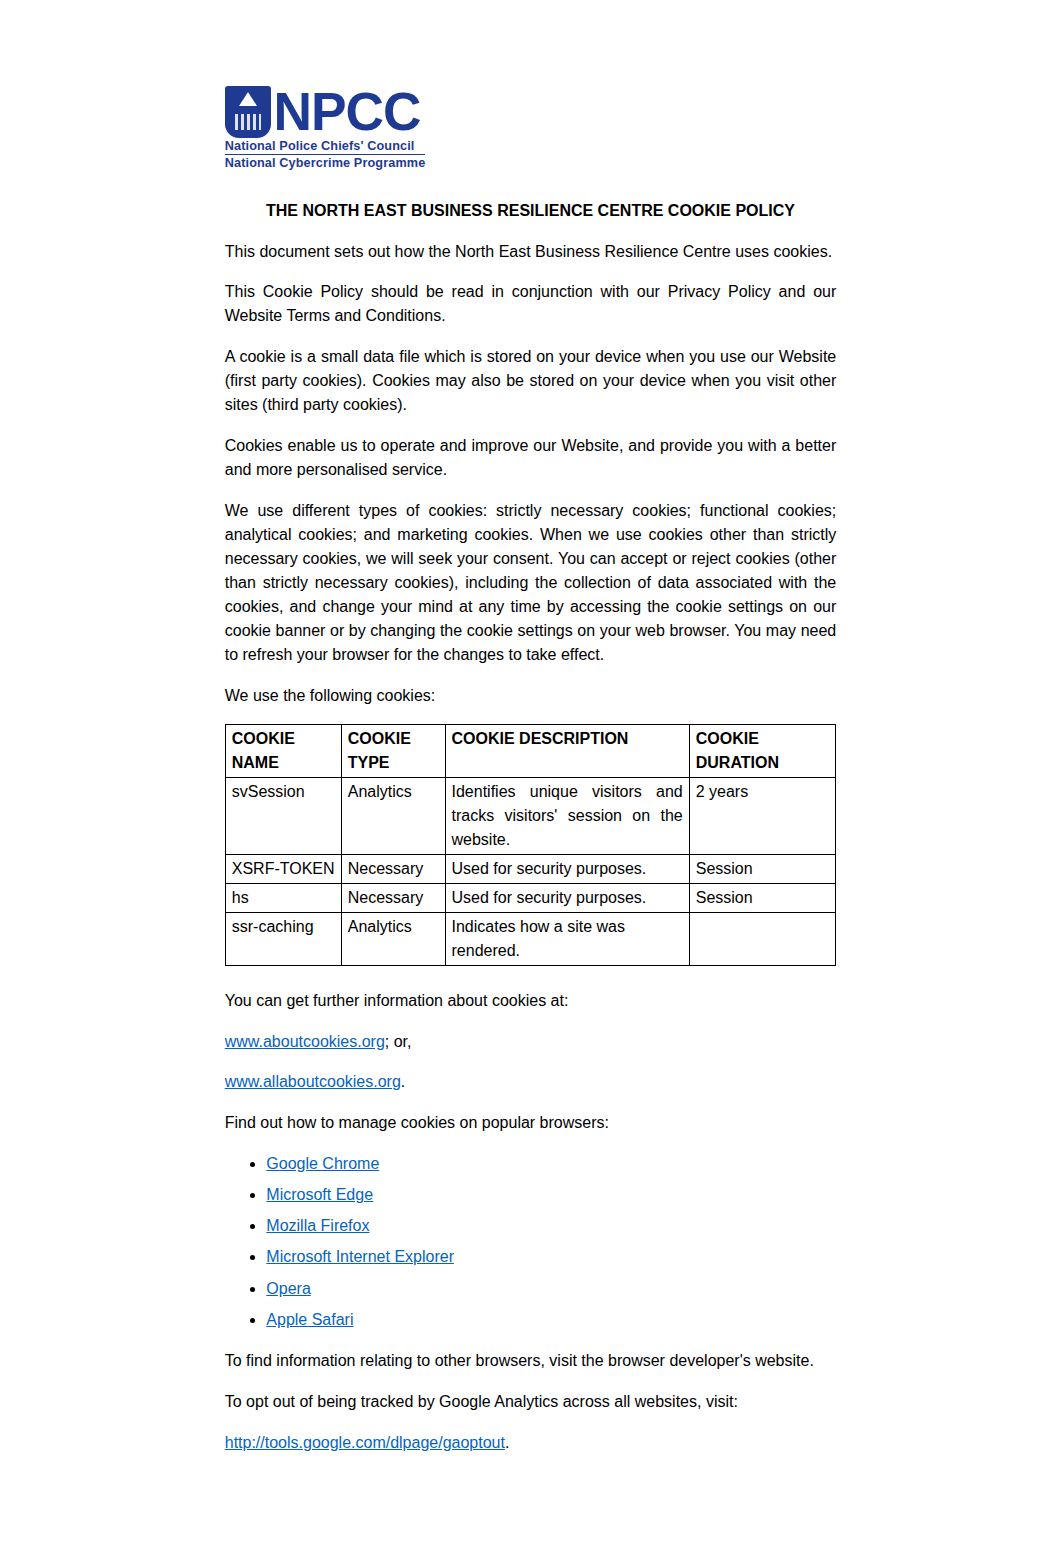NPCC
National Police Chiefs' Council
National Cybercrime Programme
THE NORTH EAST BUSINESS RESILIENCE CENTRE COOKIE POLICY
This document sets out how the North East Business Resilience Centre uses cookies.
This Cookie Policy should be read in conjunction with our Privacy Policy and our Website Terms and Conditions.
A cookie is a small data file which is stored on your device when you use our Website (first party cookies). Cookies may also be stored on your device when you visit other sites (third party cookies).
Cookies enable us to operate and improve our Website, and provide you with a better and more personalised service.
We use different types of cookies: strictly necessary cookies; functional cookies; analytical cookies; and marketing cookies. When we use cookies other than strictly necessary cookies, we will seek your consent. You can accept or reject cookies (other than strictly necessary cookies), including the collection of data associated with the cookies, and change your mind at any time by accessing the cookie settings on our cookie banner or by changing the cookie settings on your web browser. You may need to refresh your browser for the changes to take effect.
We use the following cookies:
| COOKIE NAME | COOKIE TYPE | COOKIE DESCRIPTION | COOKIE DURATION |
| --- | --- | --- | --- |
| svSession | Analytics | Identifies unique visitors and tracks visitors' session on the website. | 2 years |
| XSRF-TOKEN | Necessary | Used for security purposes. | Session |
| hs | Necessary | Used for security purposes. | Session |
| ssr-caching | Analytics | Indicates how a site was rendered. | |
You can get further information about cookies at:
www.aboutcookies.org; or,
www.allaboutcookies.org.
Find out how to manage cookies on popular browsers:
Google Chrome
Microsoft Edge
Mozilla Firefox
Microsoft Internet Explorer
Opera
Apple Safari
To find information relating to other browsers, visit the browser developer's website.
To opt out of being tracked by Google Analytics across all websites, visit:
http://tools.google.com/dlpage/gaoptout.